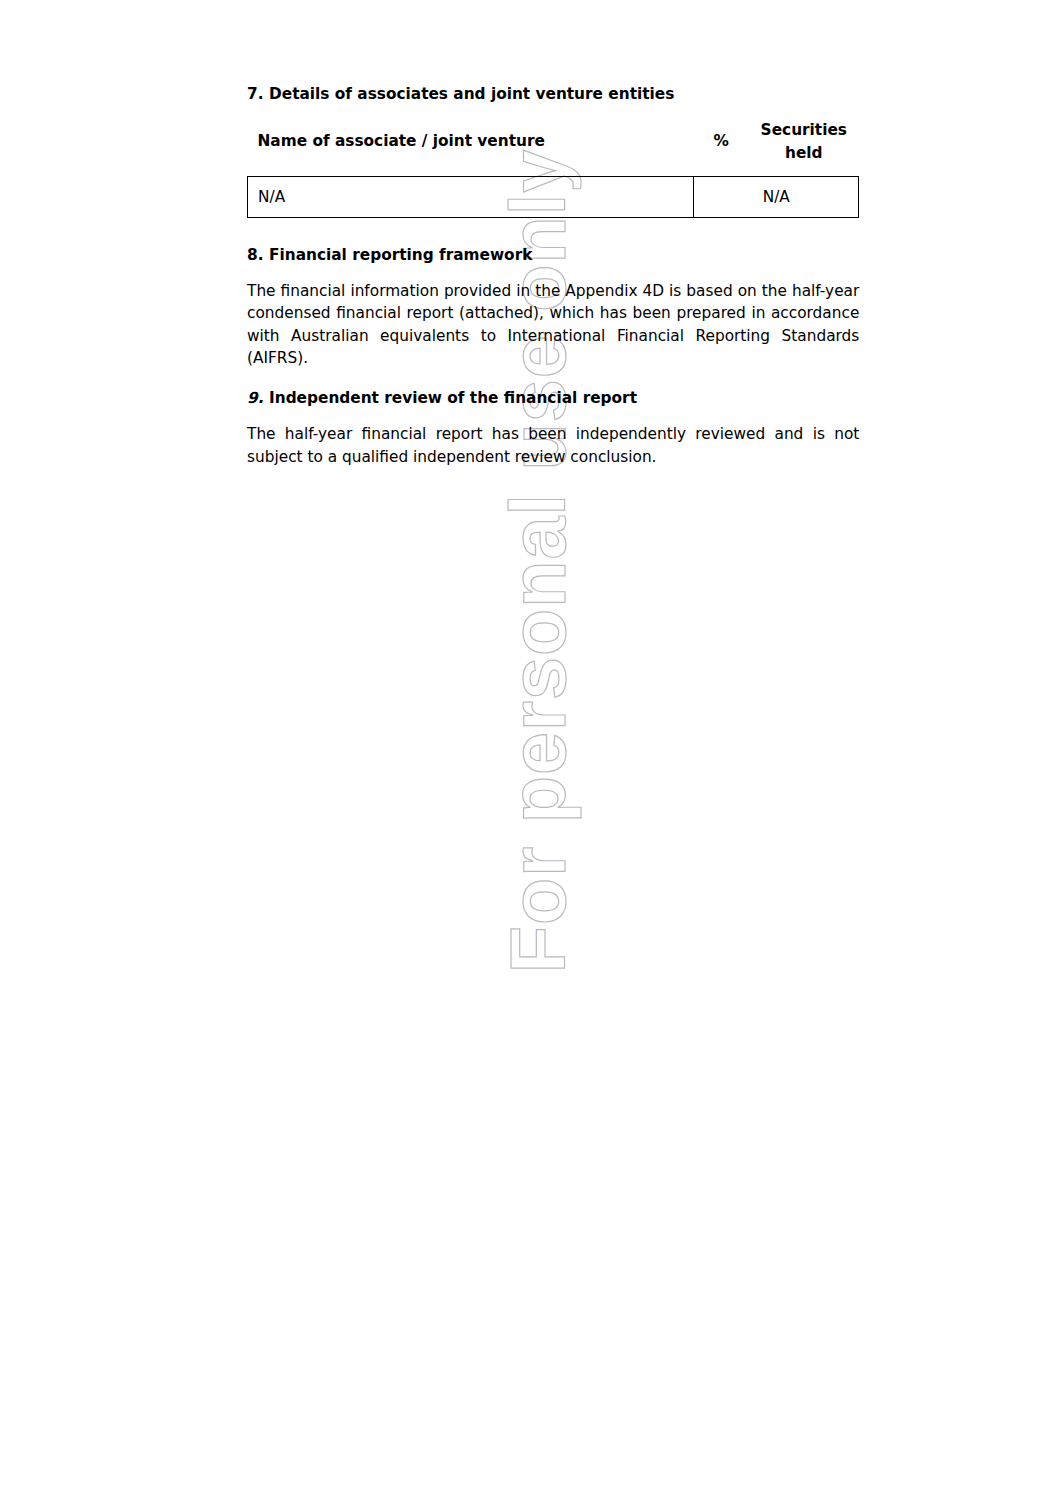For personal use only
7. Details of associates and joint venture entities
| Name of associate / joint venture | % | Securities held |
| --- | --- | --- |
| N/A | N/A |
8. Financial reporting framework
The financial information provided in the Appendix 4D is based on the half-year condensed financial report (attached), which has been prepared in accordance with Australian equivalents to International Financial Reporting Standards (AIFRS).
9. Independent review of the financial report
The half-year financial report has been independently reviewed and is not subject to a qualified independent review conclusion.